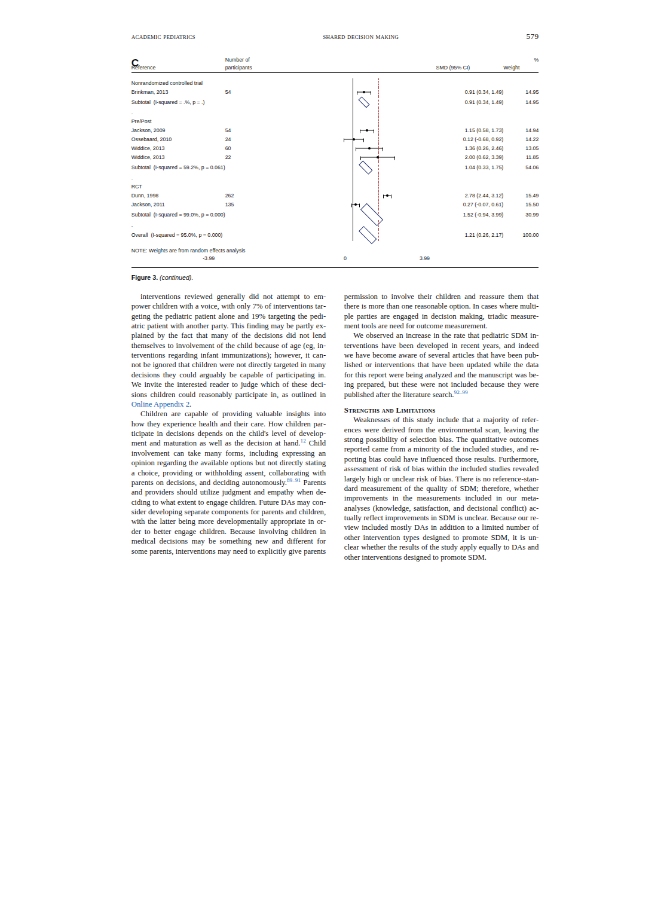Academic Pediatrics
Shared Decision Making
579
C
| | Number of | | | % |
| --- | --- | --- | --- | --- |
| Reference | participants | | SMD (95% CI) | Weight |
| Nonrandomized controlled trial | | | | |
| Brinkman, 2013 | 54 | | 0.91 (0.34, 1.49) | 14.95 |
| Subtotal (I-squared = .%, p = .) | | | 0.91 (0.34, 1.49) | 14.95 |
| . | | | | |
| Pre/Post | | | | |
| Jackson, 2009 | 54 | | 1.15 (0.58, 1.73) | 14.94 |
| Ossebaard, 2010 | 24 | | 0.12 (-0.68, 0.92) | 14.22 |
| Widdice, 2013 | 60 | | 1.36 (0.26, 2.46) | 13.05 |
| Widdice, 2013 | 22 | | 2.00 (0.62, 3.39) | 11.85 |
| Subtotal (I-squared = 59.2%, p = 0.061) | | | 1.04 (0.33, 1.75) | 54.06 |
| . | | | | |
| RCT | | | | |
| Dunn, 1998 | 262 | | 2.78 (2.44, 3.12) | 15.49 |
| Jackson, 2011 | 135 | | 0.27 (-0.07, 0.61) | 15.50 |
| Subtotal (I-squared = 99.0%, p = 0.000) | | | 1.52 (-0.94, 3.99) | 30.99 |
| . | | | | |
| Overall (I-squared = 95.0%, p = 0.000) | | | 1.21 (0.26, 2.17) | 100.00 |
| NOTE: Weights are from random effects analysis |
-3.99 0 3.99
Figure 3. (continued).
interventions reviewed generally did not attempt to empower children with a voice, with only 7% of interventions targeting the pediatric patient alone and 19% targeting the pediatric patient with another party. This finding may be partly explained by the fact that many of the decisions did not lend themselves to involvement of the child because of age (eg, interventions regarding infant immunizations); however, it cannot be ignored that children were not directly targeted in many decisions they could arguably be capable of participating in. We invite the interested reader to judge which of these decisions children could reasonably participate in, as outlined in Online Appendix 2.
Children are capable of providing valuable insights into how they experience health and their care. How children participate in decisions depends on the child's level of development and maturation as well as the decision at hand.12 Child involvement can take many forms, including expressing an opinion regarding the available options but not directly stating a choice, providing or withholding assent, collaborating with parents on decisions, and deciding autonomously.89–91 Parents and providers should utilize judgment and empathy when deciding to what extent to engage children. Future DAs may consider developing separate components for parents and children, with the latter being more developmentally appropriate in order to better engage children. Because involving children in medical decisions may be something new and different for some parents, interventions may need to explicitly give parents permission to involve their children and reassure them that there is more than one reasonable option. In cases where multiple parties are engaged in decision making, triadic measurement tools are need for outcome measurement.
We observed an increase in the rate that pediatric SDM interventions have been developed in recent years, and indeed we have become aware of several articles that have been published or interventions that have been updated while the data for this report were being analyzed and the manuscript was being prepared, but these were not included because they were published after the literature search.92–99
Strengths and Limitations
Weaknesses of this study include that a majority of references were derived from the environmental scan, leaving the strong possibility of selection bias. The quantitative outcomes reported came from a minority of the included studies, and reporting bias could have influenced those results. Furthermore, assessment of risk of bias within the included studies revealed largely high or unclear risk of bias. There is no reference-standard measurement of the quality of SDM; therefore, whether improvements in the measurements included in our meta-analyses (knowledge, satisfaction, and decisional conflict) actually reflect improvements in SDM is unclear. Because our review included mostly DAs in addition to a limited number of other intervention types designed to promote SDM, it is unclear whether the results of the study apply equally to DAs and other interventions designed to promote SDM.